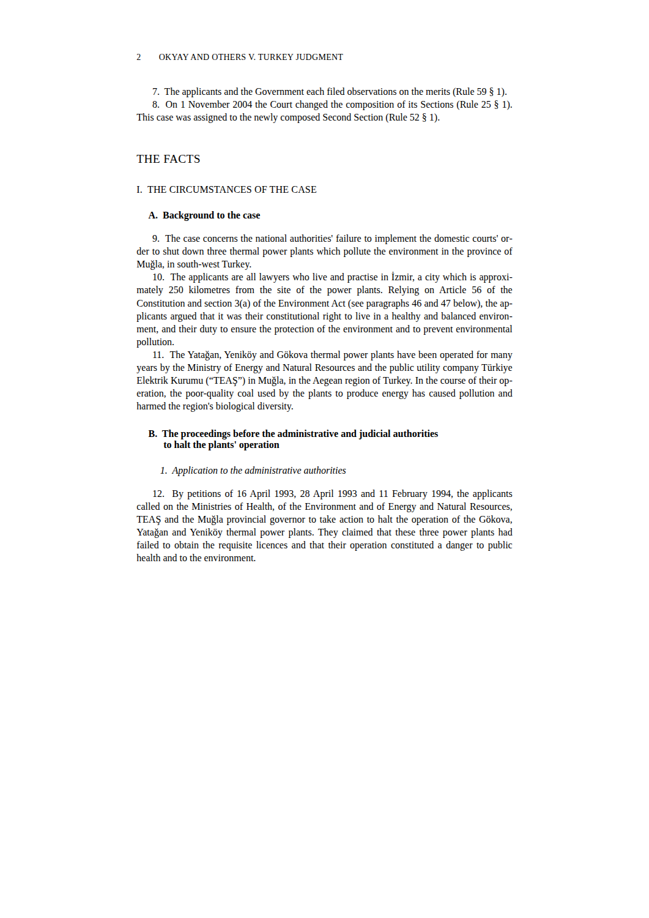2 Okyay and Others v. Turkey Judgment
7. The applicants and the Government each filed observations on the merits (Rule 59 § 1).
8. On 1 November 2004 the Court changed the composition of its Sections (Rule 25 § 1). This case was assigned to the newly composed Second Section (Rule 52 § 1).
THE FACTS
I. THE CIRCUMSTANCES OF THE CASE
A. Background to the case
9. The case concerns the national authorities' failure to implement the domestic courts' order to shut down three thermal power plants which pollute the environment in the province of Muğla, in south-west Turkey.
10. The applicants are all lawyers who live and practise in İzmir, a city which is approximately 250 kilometres from the site of the power plants. Relying on Article 56 of the Constitution and section 3(a) of the Environment Act (see paragraphs 46 and 47 below), the applicants argued that it was their constitutional right to live in a healthy and balanced environment, and their duty to ensure the protection of the environment and to prevent environmental pollution.
11. The Yatağan, Yeniköy and Gökova thermal power plants have been operated for many years by the Ministry of Energy and Natural Resources and the public utility company Türkiye Elektrik Kurumu (“TEAŞ”) in Muğla, in the Aegean region of Turkey. In the course of their operation, the poor-quality coal used by the plants to produce energy has caused pollution and harmed the region's biological diversity.
B. The proceedings before the administrative and judicial authoritiesto halt the plants' operation
1. Application to the administrative authorities
12. By petitions of 16 April 1993, 28 April 1993 and 11 February 1994, the applicants called on the Ministries of Health, of the Environment and of Energy and Natural Resources, TEAŞ and the Muğla provincial governor to take action to halt the operation of the Gökova, Yatağan and Yeniköy thermal power plants. They claimed that these three power plants had failed to obtain the requisite licences and that their operation constituted a danger to public health and to the environment.